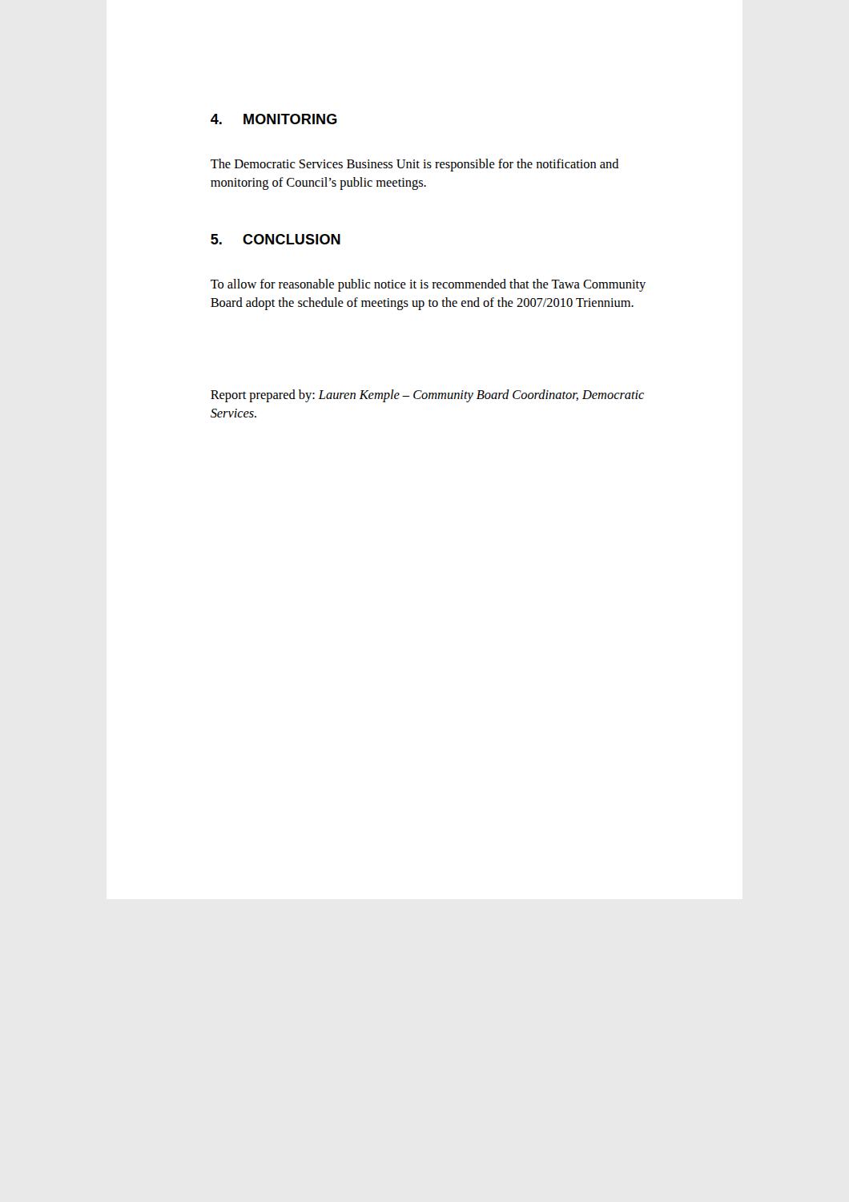4. MONITORING
The Democratic Services Business Unit is responsible for the notification and monitoring of Council’s public meetings.
5. CONCLUSION
To allow for reasonable public notice it is recommended that the Tawa Community Board adopt the schedule of meetings up to the end of the 2007/2010 Triennium.
Report prepared by: Lauren Kemple – Community Board Coordinator, Democratic Services.